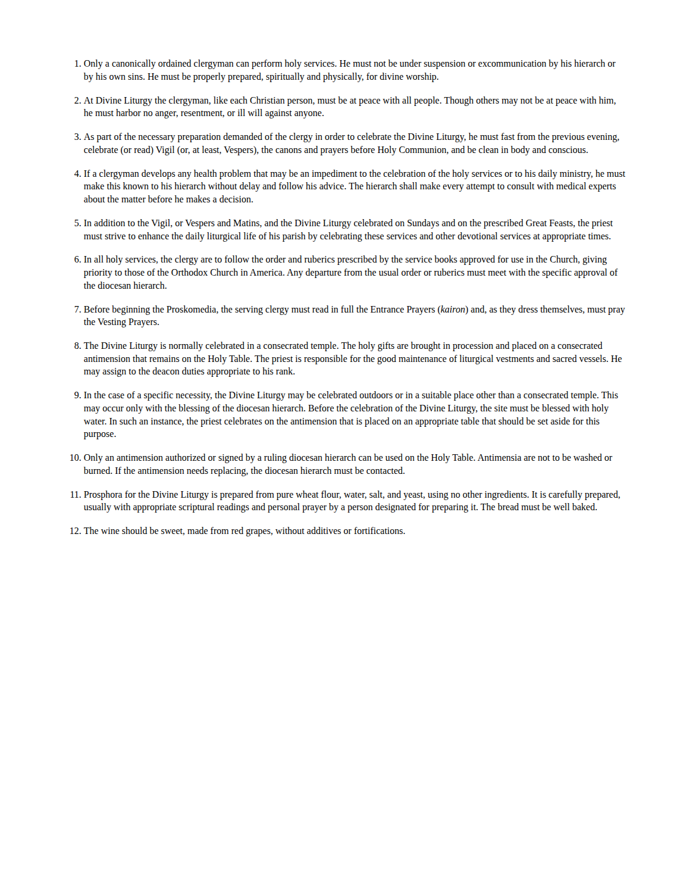Only a canonically ordained clergyman can perform holy services. He must not be under suspension or excommunication by his hierarch or by his own sins. He must be properly prepared, spiritually and physically, for divine worship.
At Divine Liturgy the clergyman, like each Christian person, must be at peace with all people. Though others may not be at peace with him, he must harbor no anger, resentment, or ill will against anyone.
As part of the necessary preparation demanded of the clergy in order to celebrate the Divine Liturgy, he must fast from the previous evening, celebrate (or read) Vigil (or, at least, Vespers), the canons and prayers before Holy Communion, and be clean in body and conscious.
If a clergyman develops any health problem that may be an impediment to the celebration of the holy services or to his daily ministry, he must make this known to his hierarch without delay and follow his advice. The hierarch shall make every attempt to consult with medical experts about the matter before he makes a decision.
In addition to the Vigil, or Vespers and Matins, and the Divine Liturgy celebrated on Sundays and on the prescribed Great Feasts, the priest must strive to enhance the daily liturgical life of his parish by celebrating these services and other devotional services at appropriate times.
In all holy services, the clergy are to follow the order and ruberics prescribed by the service books approved for use in the Church, giving priority to those of the Orthodox Church in America. Any departure from the usual order or ruberics must meet with the specific approval of the diocesan hierarch.
Before beginning the Proskomedia, the serving clergy must read in full the Entrance Prayers (kairon) and, as they dress themselves, must pray the Vesting Prayers.
The Divine Liturgy is normally celebrated in a consecrated temple. The holy gifts are brought in procession and placed on a consecrated antimension that remains on the Holy Table. The priest is responsible for the good maintenance of liturgical vestments and sacred vessels. He may assign to the deacon duties appropriate to his rank.
In the case of a specific necessity, the Divine Liturgy may be celebrated outdoors or in a suitable place other than a consecrated temple. This may occur only with the blessing of the diocesan hierarch. Before the celebration of the Divine Liturgy, the site must be blessed with holy water. In such an instance, the priest celebrates on the antimension that is placed on an appropriate table that should be set aside for this purpose.
Only an antimension authorized or signed by a ruling diocesan hierarch can be used on the Holy Table. Antimensia are not to be washed or burned. If the antimension needs replacing, the diocesan hierarch must be contacted.
Prosphora for the Divine Liturgy is prepared from pure wheat flour, water, salt, and yeast, using no other ingredients. It is carefully prepared, usually with appropriate scriptural readings and personal prayer by a person designated for preparing it. The bread must be well baked.
The wine should be sweet, made from red grapes, without additives or fortifications.